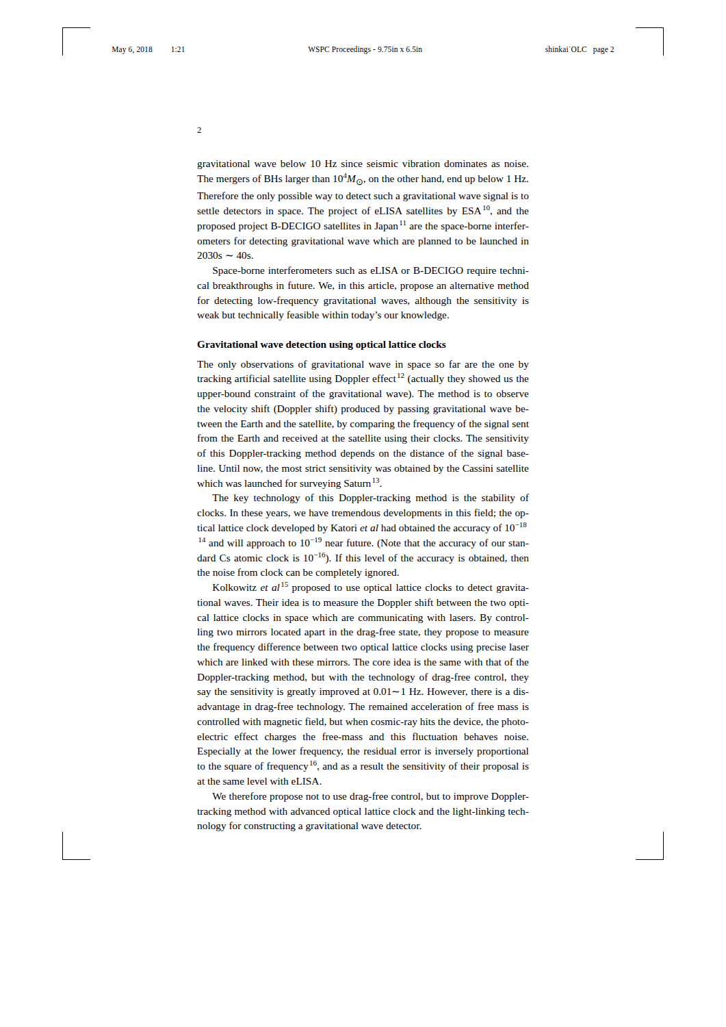May 6, 20181:21 WSPC Proceedings - 9.75in x 6.5in shinkai˙OLC page 2
2
gravitational wave below 10 Hz since seismic vibration dominates as noise. The mergers of BHs larger than 104M⊙, on the other hand, end up below 1 Hz. Therefore the only possible way to detect such a gravitational wave signal is to settle detectors in space. The project of eLISA satellites by ESA10, and the proposed project B-DECIGO satellites in Japan11 are the space-borne interferometers for detecting gravitational wave which are planned to be launched in 2030s ∼ 40s.
Space-borne interferometers such as eLISA or B-DECIGO require technical breakthroughs in future. We, in this article, propose an alternative method for detecting low-frequency gravitational waves, although the sensitivity is weak but technically feasible within today’s our knowledge.
Gravitational wave detection using optical lattice clocks
The only observations of gravitational wave in space so far are the one by tracking artificial satellite using Doppler effect12 (actually they showed us the upper-bound constraint of the gravitational wave). The method is to observe the velocity shift (Doppler shift) produced by passing gravitational wave between the Earth and the satellite, by comparing the frequency of the signal sent from the Earth and received at the satellite using their clocks. The sensitivity of this Doppler-tracking method depends on the distance of the signal baseline. Until now, the most strict sensitivity was obtained by the Cassini satellite which was launched for surveying Saturn13.
The key technology of this Doppler-tracking method is the stability of clocks. In these years, we have tremendous developments in this field; the optical lattice clock developed by Katori et al had obtained the accuracy of 10−18 14 and will approach to 10−19 near future. (Note that the accuracy of our standard Cs atomic clock is 10−16). If this level of the accuracy is obtained, then the noise from clock can be completely ignored.
Kolkowitz et al15 proposed to use optical lattice clocks to detect gravitational waves. Their idea is to measure the Doppler shift between the two optical lattice clocks in space which are communicating with lasers. By controlling two mirrors located apart in the drag-free state, they propose to measure the frequency difference between two optical lattice clocks using precise laser which are linked with these mirrors. The core idea is the same with that of the Doppler-tracking method, but with the technology of drag-free control, they say the sensitivity is greatly improved at 0.01∼1 Hz. However, there is a disadvantage in drag-free technology. The remained acceleration of free mass is controlled with magnetic field, but when cosmic-ray hits the device, the photoelectric effect charges the free-mass and this fluctuation behaves noise. Especially at the lower frequency, the residual error is inversely proportional to the square of frequency16, and as a result the sensitivity of their proposal is at the same level with eLISA.
We therefore propose not to use drag-free control, but to improve Doppler-tracking method with advanced optical lattice clock and the light-linking technology for constructing a gravitational wave detector.